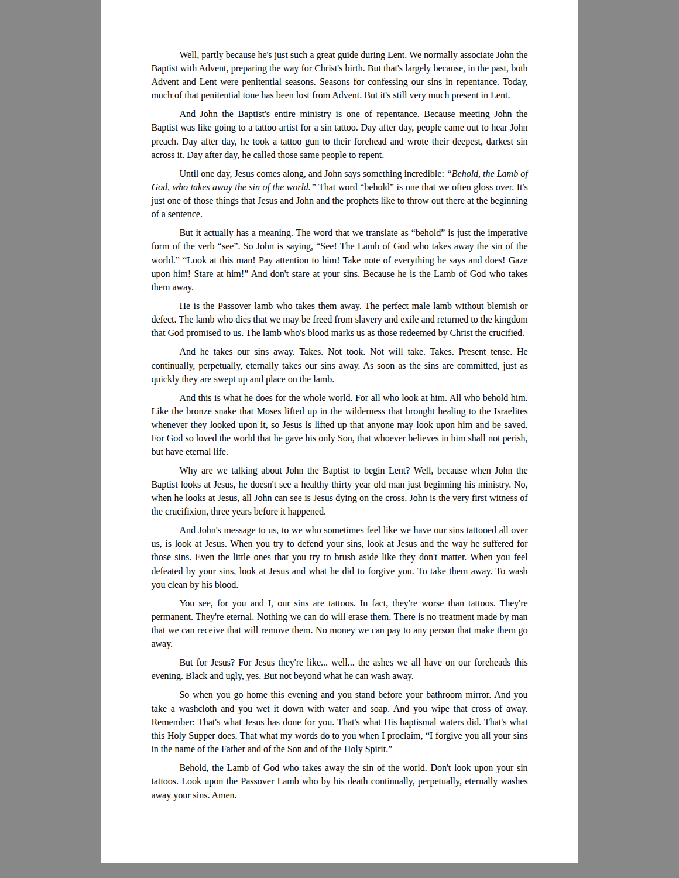Well, partly because he's just such a great guide during Lent. We normally associate John the Baptist with Advent, preparing the way for Christ's birth. But that's largely because, in the past, both Advent and Lent were penitential seasons. Seasons for confessing our sins in repentance. Today, much of that penitential tone has been lost from Advent. But it's still very much present in Lent.
And John the Baptist's entire ministry is one of repentance. Because meeting John the Baptist was like going to a tattoo artist for a sin tattoo. Day after day, people came out to hear John preach. Day after day, he took a tattoo gun to their forehead and wrote their deepest, darkest sin across it. Day after day, he called those same people to repent.
Until one day, Jesus comes along, and John says something incredible: “Behold, the Lamb of God, who takes away the sin of the world.” That word “behold” is one that we often gloss over. It's just one of those things that Jesus and John and the prophets like to throw out there at the beginning of a sentence.
But it actually has a meaning. The word that we translate as “behold” is just the imperative form of the verb “see”. So John is saying, “See! The Lamb of God who takes away the sin of the world.” “Look at this man! Pay attention to him! Take note of everything he says and does! Gaze upon him! Stare at him!” And don't stare at your sins. Because he is the Lamb of God who takes them away.
He is the Passover lamb who takes them away. The perfect male lamb without blemish or defect. The lamb who dies that we may be freed from slavery and exile and returned to the kingdom that God promised to us. The lamb who's blood marks us as those redeemed by Christ the crucified.
And he takes our sins away. Takes. Not took. Not will take. Takes. Present tense. He continually, perpetually, eternally takes our sins away. As soon as the sins are committed, just as quickly they are swept up and place on the lamb.
And this is what he does for the whole world. For all who look at him. All who behold him. Like the bronze snake that Moses lifted up in the wilderness that brought healing to the Israelites whenever they looked upon it, so Jesus is lifted up that anyone may look upon him and be saved. For God so loved the world that he gave his only Son, that whoever believes in him shall not perish, but have eternal life.
Why are we talking about John the Baptist to begin Lent? Well, because when John the Baptist looks at Jesus, he doesn't see a healthy thirty year old man just beginning his ministry. No, when he looks at Jesus, all John can see is Jesus dying on the cross. John is the very first witness of the crucifixion, three years before it happened.
And John's message to us, to we who sometimes feel like we have our sins tattooed all over us, is look at Jesus. When you try to defend your sins, look at Jesus and the way he suffered for those sins. Even the little ones that you try to brush aside like they don't matter. When you feel defeated by your sins, look at Jesus and what he did to forgive you. To take them away. To wash you clean by his blood.
You see, for you and I, our sins are tattoos. In fact, they're worse than tattoos. They're permanent. They're eternal. Nothing we can do will erase them. There is no treatment made by man that we can receive that will remove them. No money we can pay to any person that make them go away.
But for Jesus? For Jesus they're like... well... the ashes we all have on our foreheads this evening. Black and ugly, yes. But not beyond what he can wash away.
So when you go home this evening and you stand before your bathroom mirror. And you take a washcloth and you wet it down with water and soap. And you wipe that cross of away. Remember: That's what Jesus has done for you. That's what His baptismal waters did. That's what this Holy Supper does. That what my words do to you when I proclaim, “I forgive you all your sins in the name of the Father and of the Son and of the Holy Spirit.”
Behold, the Lamb of God who takes away the sin of the world. Don't look upon your sin tattoos. Look upon the Passover Lamb who by his death continually, perpetually, eternally washes away your sins. Amen.